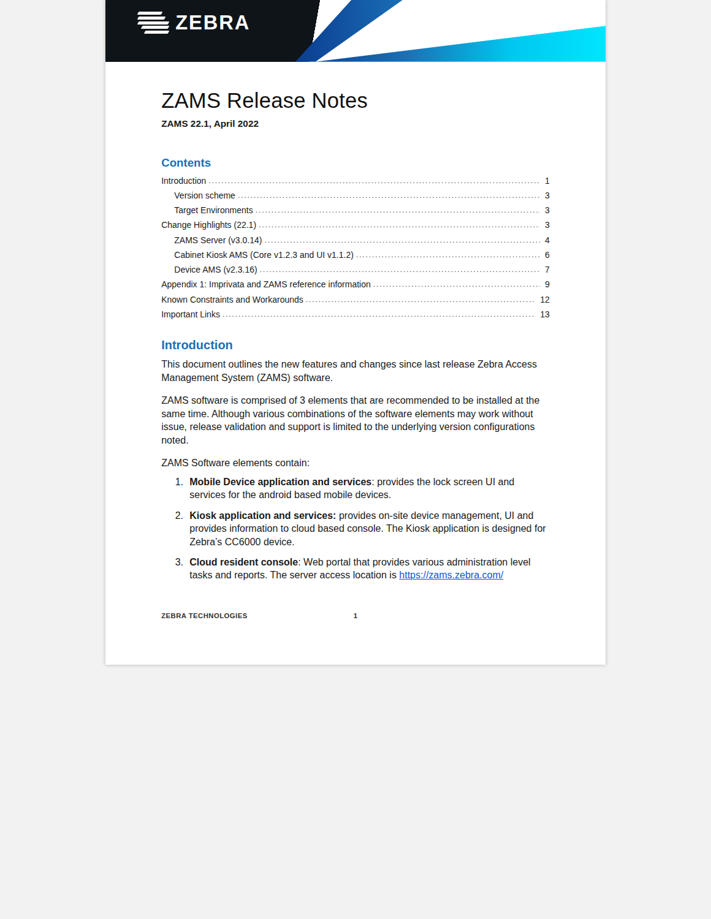ZEBRA
ZAMS Release Notes
ZAMS 22.1, April 2022
Contents
Introduction........................................................................................................................................... 1
Version scheme....................................................................................................................................... 3
Target Environments................................................................................................................................ 3
Change Highlights (22.1)............................................................................................................................. 3
ZAMS Server (v3.0.14).............................................................................................................................. 4
Cabinet Kiosk AMS (Core v1.2.3 and UI v1.1.2)............................................................................. 6
Device AMS (v2.3.16)................................................................................................................................. 7
Appendix 1: Imprivata and ZAMS reference information..................................................................... 9
Known Constraints and Workarounds............................................................................................. 12
Important Links....................................................................................................................................... 13
Introduction
This document outlines the new features and changes since last release Zebra Access Management System (ZAMS) software.
ZAMS software is comprised of 3 elements that are recommended to be installed at the same time. Although various combinations of the software elements may work without issue, release validation and support is limited to the underlying version configurations noted.
ZAMS Software elements contain:
Mobile Device application and services: provides the lock screen UI and services for the android based mobile devices.
Kiosk application and services: provides on-site device management, UI and provides information to cloud based console. The Kiosk application is designed for Zebra’s CC6000 device.
Cloud resident console: Web portal that provides various administration level tasks and reports. The server access location is https://zams.zebra.com/
ZEBRA TECHNOLOGIES 1